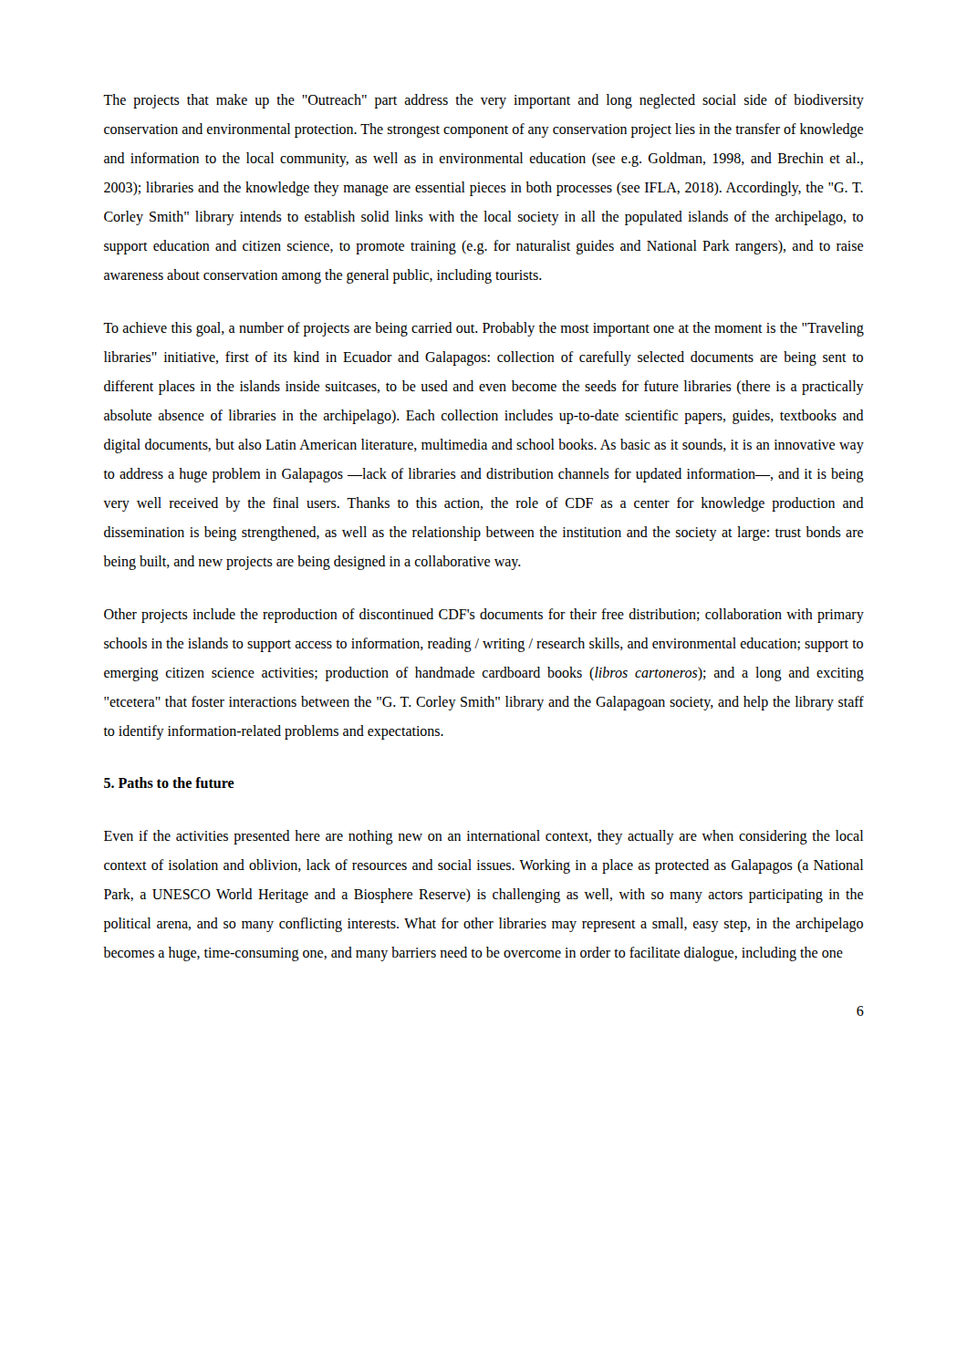The projects that make up the "Outreach" part address the very important and long neglected social side of biodiversity conservation and environmental protection. The strongest component of any conservation project lies in the transfer of knowledge and information to the local community, as well as in environmental education (see e.g. Goldman, 1998, and Brechin et al., 2003); libraries and the knowledge they manage are essential pieces in both processes (see IFLA, 2018). Accordingly, the "G. T. Corley Smith" library intends to establish solid links with the local society in all the populated islands of the archipelago, to support education and citizen science, to promote training (e.g. for naturalist guides and National Park rangers), and to raise awareness about conservation among the general public, including tourists.
To achieve this goal, a number of projects are being carried out. Probably the most important one at the moment is the "Traveling libraries" initiative, first of its kind in Ecuador and Galapagos: collection of carefully selected documents are being sent to different places in the islands inside suitcases, to be used and even become the seeds for future libraries (there is a practically absolute absence of libraries in the archipelago). Each collection includes up-to-date scientific papers, guides, textbooks and digital documents, but also Latin American literature, multimedia and school books. As basic as it sounds, it is an innovative way to address a huge problem in Galapagos —lack of libraries and distribution channels for updated information—, and it is being very well received by the final users. Thanks to this action, the role of CDF as a center for knowledge production and dissemination is being strengthened, as well as the relationship between the institution and the society at large: trust bonds are being built, and new projects are being designed in a collaborative way.
Other projects include the reproduction of discontinued CDF's documents for their free distribution; collaboration with primary schools in the islands to support access to information, reading / writing / research skills, and environmental education; support to emerging citizen science activities; production of handmade cardboard books (libros cartoneros); and a long and exciting "etcetera" that foster interactions between the "G. T. Corley Smith" library and the Galapagoan society, and help the library staff to identify information-related problems and expectations.
5. Paths to the future
Even if the activities presented here are nothing new on an international context, they actually are when considering the local context of isolation and oblivion, lack of resources and social issues. Working in a place as protected as Galapagos (a National Park, a UNESCO World Heritage and a Biosphere Reserve) is challenging as well, with so many actors participating in the political arena, and so many conflicting interests. What for other libraries may represent a small, easy step, in the archipelago becomes a huge, time-consuming one, and many barriers need to be overcome in order to facilitate dialogue, including the one
6